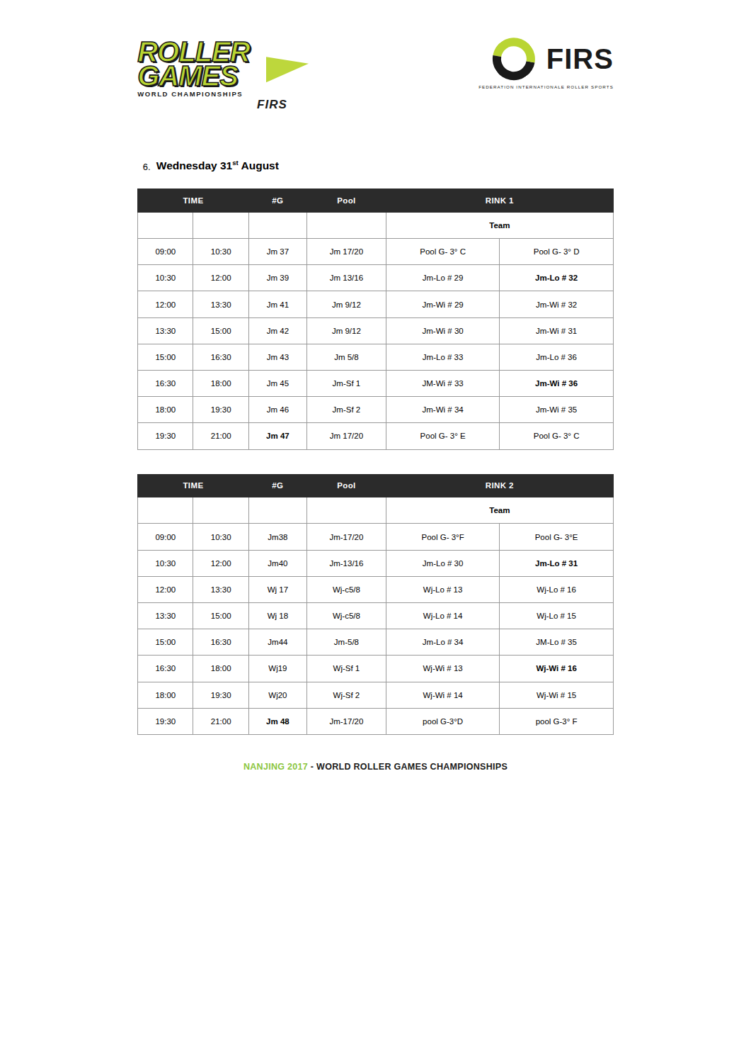ROLLER GAMES
World Championships
FIRS
FIRS
Federation Internationale Roller Sports
6. Wednesday 31st August
| TIME | #G | Pool | RINK 1 |
| --- | --- | --- | --- |
| | | | | Team |
| 09:00 | 10:30 | Jm 37 | Jm 17/20 | Pool G- 3° C | Pool G- 3° D |
| 10:30 | 12:00 | Jm 39 | Jm 13/16 | Jm-Lo # 29 | Jm-Lo # 32 |
| 12:00 | 13:30 | Jm 41 | Jm 9/12 | Jm-Wi # 29 | Jm-Wi # 32 |
| 13:30 | 15:00 | Jm 42 | Jm 9/12 | Jm-Wi # 30 | Jm-Wi # 31 |
| 15:00 | 16:30 | Jm 43 | Jm 5/8 | Jm-Lo # 33 | Jm-Lo # 36 |
| 16:30 | 18:00 | Jm 45 | Jm-Sf 1 | JM-Wi # 33 | Jm-Wi # 36 |
| 18:00 | 19:30 | Jm 46 | Jm-Sf 2 | Jm-Wi # 34 | Jm-Wi # 35 |
| 19:30 | 21:00 | Jm 47 | Jm 17/20 | Pool G- 3° E | Pool G- 3° C |
| TIME | #G | Pool | RINK 2 |
| --- | --- | --- | --- |
| | | | | Team |
| 09:00 | 10:30 | Jm38 | Jm-17/20 | Pool G- 3°F | Pool G- 3°E |
| 10:30 | 12:00 | Jm40 | Jm-13/16 | Jm-Lo # 30 | Jm-Lo # 31 |
| 12:00 | 13:30 | Wj 17 | Wj-c5/8 | Wj-Lo # 13 | Wj-Lo # 16 |
| 13:30 | 15:00 | Wj 18 | Wj-c5/8 | Wj-Lo # 14 | Wj-Lo # 15 |
| 15:00 | 16:30 | Jm44 | Jm-5/8 | Jm-Lo # 34 | JM-Lo # 35 |
| 16:30 | 18:00 | Wj19 | Wj-Sf 1 | Wj-Wi # 13 | Wj-Wi # 16 |
| 18:00 | 19:30 | Wj20 | Wj-Sf 2 | Wj-Wi # 14 | Wj-Wi # 15 |
| 19:30 | 21:00 | Jm 48 | Jm-17/20 | pool G-3°D | pool G-3° F |
NANJING 2017 - WORLD ROLLER GAMES CHAMPIONSHIPS